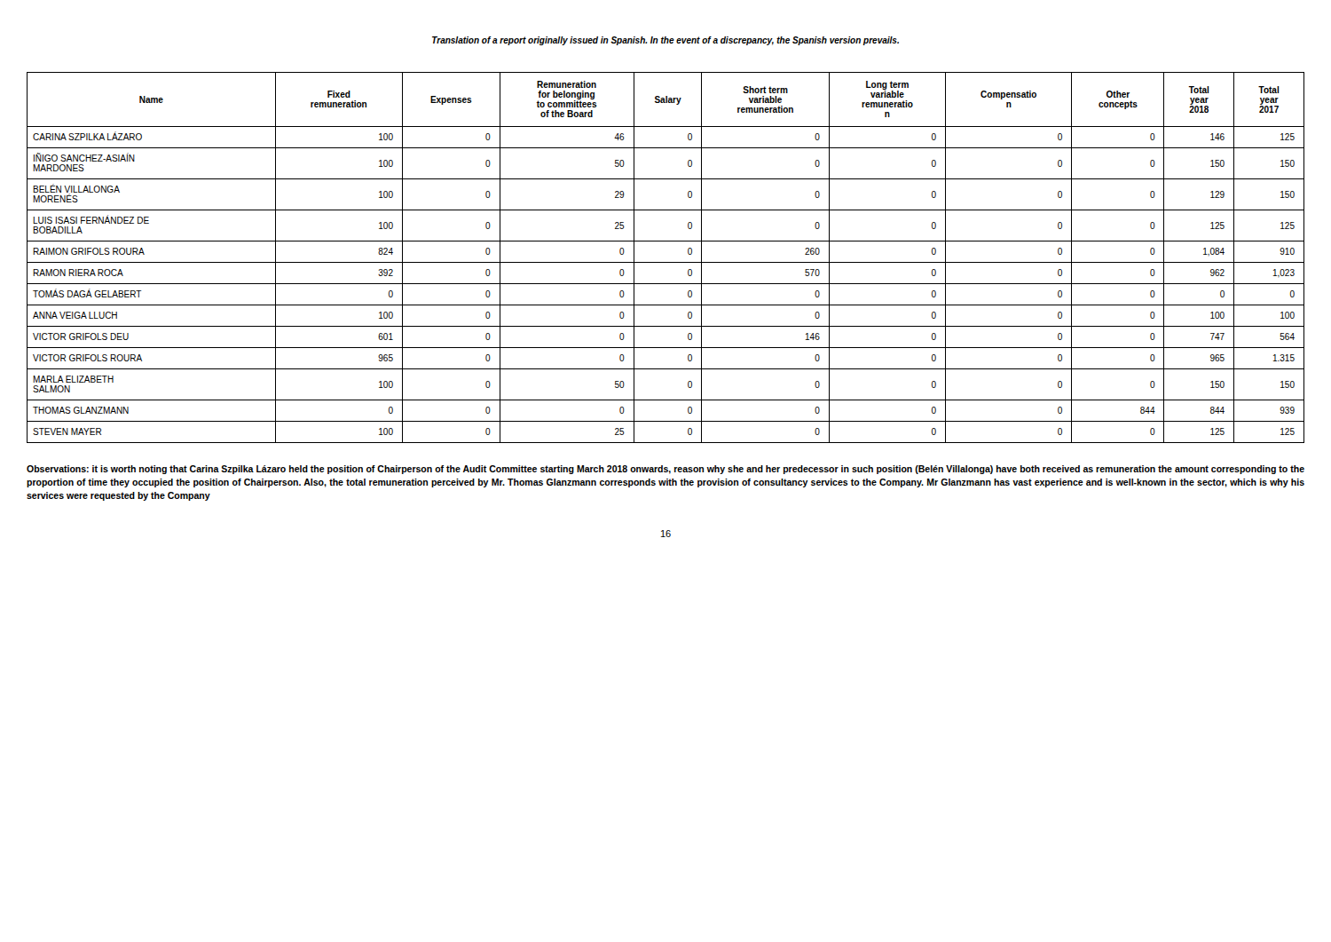Translation of a report originally issued in Spanish. In the event of a discrepancy, the Spanish version prevails.
| Name | Fixed remuneration | Expenses | Remuneration for belonging to committees of the Board | Salary | Short term variable remuneration | Long term variable remuneratio n | Compensatio n | Other concepts | Total year 2018 | Total year 2017 |
| --- | --- | --- | --- | --- | --- | --- | --- | --- | --- | --- |
| CARINA SZPILKA LÁZARO | 100 | 0 | 46 | 0 | 0 | 0 | 0 | 0 | 146 | 125 |
| IÑIGO SANCHEZ-ASIAÍN MARDONES | 100 | 0 | 50 | 0 | 0 | 0 | 0 | 0 | 150 | 150 |
| BELÉN VILLALONGA MORENÉS | 100 | 0 | 29 | 0 | 0 | 0 | 0 | 0 | 129 | 150 |
| LUIS ISASI FERNÁNDEZ DE BOBADILLA | 100 | 0 | 25 | 0 | 0 | 0 | 0 | 0 | 125 | 125 |
| RAIMON GRIFOLS ROURA | 824 | 0 | 0 | 0 | 260 | 0 | 0 | 0 | 1,084 | 910 |
| RAMON RIERA ROCA | 392 | 0 | 0 | 0 | 570 | 0 | 0 | 0 | 962 | 1,023 |
| TOMÁS DAGÁ GELABERT | 0 | 0 | 0 | 0 | 0 | 0 | 0 | 0 | 0 | 0 |
| ANNA VEIGA LLUCH | 100 | 0 | 0 | 0 | 0 | 0 | 0 | 0 | 100 | 100 |
| VICTOR GRIFOLS DEU | 601 | 0 | 0 | 0 | 146 | 0 | 0 | 0 | 747 | 564 |
| VICTOR GRIFOLS ROURA | 965 | 0 | 0 | 0 | 0 | 0 | 0 | 0 | 965 | 1.315 |
| MARLA ELIZABETH SALMON | 100 | 0 | 50 | 0 | 0 | 0 | 0 | 0 | 150 | 150 |
| THOMAS GLANZMANN | 0 | 0 | 0 | 0 | 0 | 0 | 0 | 844 | 844 | 939 |
| STEVEN MAYER | 100 | 0 | 25 | 0 | 0 | 0 | 0 | 0 | 125 | 125 |
Observations: it is worth noting that Carina Szpilka Lázaro held the position of Chairperson of the Audit Committee starting March 2018 onwards, reason why she and her predecessor in such position (Belén Villalonga) have both received as remuneration the amount corresponding to the proportion of time they occupied the position of Chairperson. Also, the total remuneration perceived by Mr. Thomas Glanzmann corresponds with the provision of consultancy services to the Company. Mr Glanzmann has vast experience and is well-known in the sector, which is why his services were requested by the Company
16